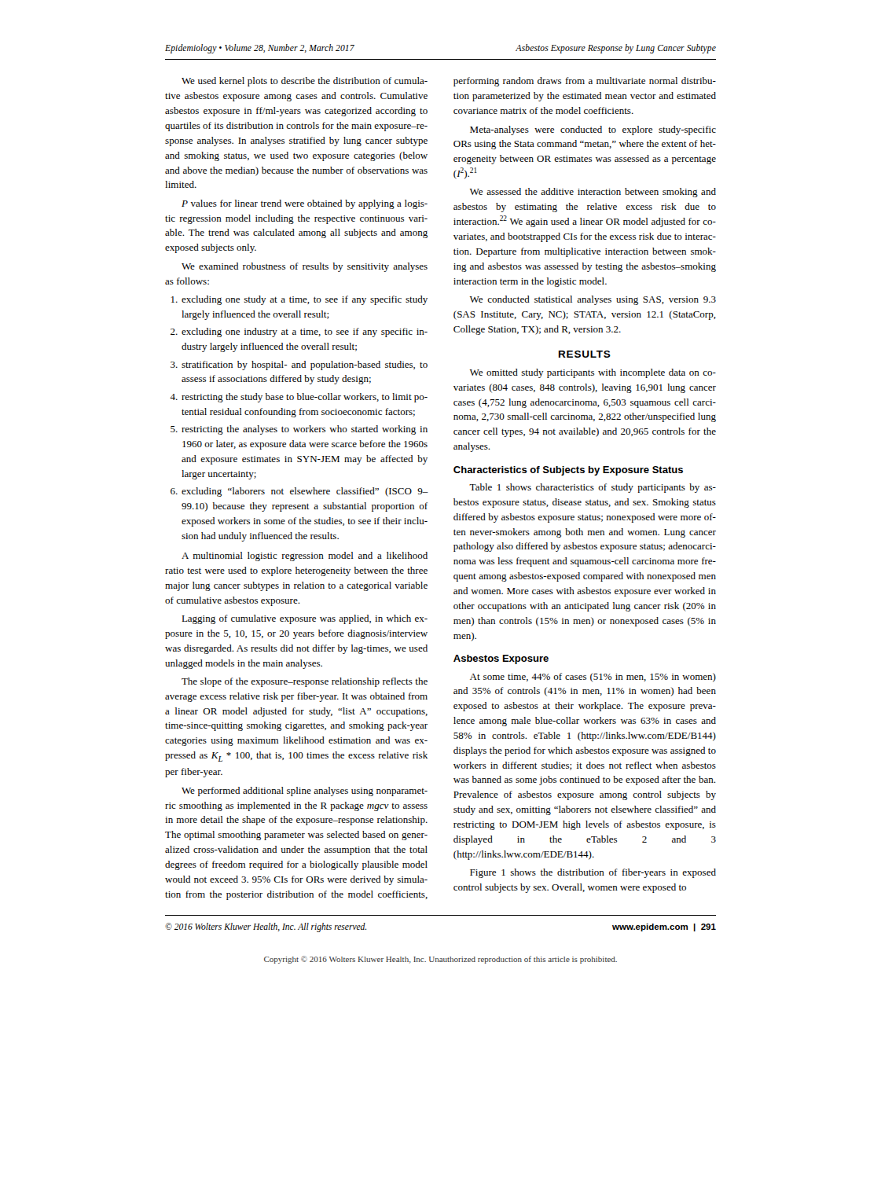Epidemiology • Volume 28, Number 2, March 2017
Asbestos Exposure Response by Lung Cancer Subtype
We used kernel plots to describe the distribution of cumulative asbestos exposure among cases and controls. Cumulative asbestos exposure in ff/ml-years was categorized according to quartiles of its distribution in controls for the main exposure–response analyses. In analyses stratified by lung cancer subtype and smoking status, we used two exposure categories (below and above the median) because the number of observations was limited.
P values for linear trend were obtained by applying a logistic regression model including the respective continuous variable. The trend was calculated among all subjects and among exposed subjects only.
We examined robustness of results by sensitivity analyses as follows:
excluding one study at a time, to see if any specific study largely influenced the overall result;
excluding one industry at a time, to see if any specific industry largely influenced the overall result;
stratification by hospital- and population-based studies, to assess if associations differed by study design;
restricting the study base to blue-collar workers, to limit potential residual confounding from socioeconomic factors;
restricting the analyses to workers who started working in 1960 or later, as exposure data were scarce before the 1960s and exposure estimates in SYN-JEM may be affected by larger uncertainty;
excluding “laborers not elsewhere classified” (ISCO 9–99.10) because they represent a substantial proportion of exposed workers in some of the studies, to see if their inclusion had unduly influenced the results.
A multinomial logistic regression model and a likelihood ratio test were used to explore heterogeneity between the three major lung cancer subtypes in relation to a categorical variable of cumulative asbestos exposure.
Lagging of cumulative exposure was applied, in which exposure in the 5, 10, 15, or 20 years before diagnosis/interview was disregarded. As results did not differ by lag-times, we used unlagged models in the main analyses.
The slope of the exposure–response relationship reflects the average excess relative risk per fiber-year. It was obtained from a linear OR model adjusted for study, “list A” occupations, time-since-quitting smoking cigarettes, and smoking pack-year categories using maximum likelihood estimation and was expressed as KL * 100, that is, 100 times the excess relative risk per fiber-year.
We performed additional spline analyses using nonparametric smoothing as implemented in the R package mgcv to assess in more detail the shape of the exposure–response relationship. The optimal smoothing parameter was selected based on generalized cross-validation and under the assumption that the total degrees of freedom required for a biologically plausible model would not exceed 3. 95% CIs for ORs were derived by simulation from the posterior distribution of the model coefficients, performing random draws from a multivariate normal distribution parameterized by the estimated mean vector and estimated covariance matrix of the model coefficients.
Meta-analyses were conducted to explore study-specific ORs using the Stata command “metan,” where the extent of heterogeneity between OR estimates was assessed as a percentage (I2).21
We assessed the additive interaction between smoking and asbestos by estimating the relative excess risk due to interaction.22 We again used a linear OR model adjusted for covariates, and bootstrapped CIs for the excess risk due to interaction. Departure from multiplicative interaction between smoking and asbestos was assessed by testing the asbestos–smoking interaction term in the logistic model.
We conducted statistical analyses using SAS, version 9.3 (SAS Institute, Cary, NC); STATA, version 12.1 (StataCorp, College Station, TX); and R, version 3.2.
Results
We omitted study participants with incomplete data on covariates (804 cases, 848 controls), leaving 16,901 lung cancer cases (4,752 lung adenocarcinoma, 6,503 squamous cell carcinoma, 2,730 small-cell carcinoma, 2,822 other/unspecified lung cancer cell types, 94 not available) and 20,965 controls for the analyses.
Characteristics of Subjects by Exposure Status
Table 1 shows characteristics of study participants by asbestos exposure status, disease status, and sex. Smoking status differed by asbestos exposure status; nonexposed were more often never-smokers among both men and women. Lung cancer pathology also differed by asbestos exposure status; adenocarcinoma was less frequent and squamous-cell carcinoma more frequent among asbestos-exposed compared with nonexposed men and women. More cases with asbestos exposure ever worked in other occupations with an anticipated lung cancer risk (20% in men) than controls (15% in men) or nonexposed cases (5% in men).
Asbestos Exposure
At some time, 44% of cases (51% in men, 15% in women) and 35% of controls (41% in men, 11% in women) had been exposed to asbestos at their workplace. The exposure prevalence among male blue-collar workers was 63% in cases and 58% in controls. eTable 1 (http://links.lww.com/EDE/B144) displays the period for which asbestos exposure was assigned to workers in different studies; it does not reflect when asbestos was banned as some jobs continued to be exposed after the ban. Prevalence of asbestos exposure among control subjects by study and sex, omitting “laborers not elsewhere classified” and restricting to DOM-JEM high levels of asbestos exposure, is displayed in the eTables 2 and 3 (http://links.lww.com/EDE/B144).
Figure 1 shows the distribution of fiber-years in exposed control subjects by sex. Overall, women were exposed to
© 2016 Wolters Kluwer Health, Inc. All rights reserved.
www.epidem.com | 291
Copyright © 2016 Wolters Kluwer Health, Inc. Unauthorized reproduction of this article is prohibited.